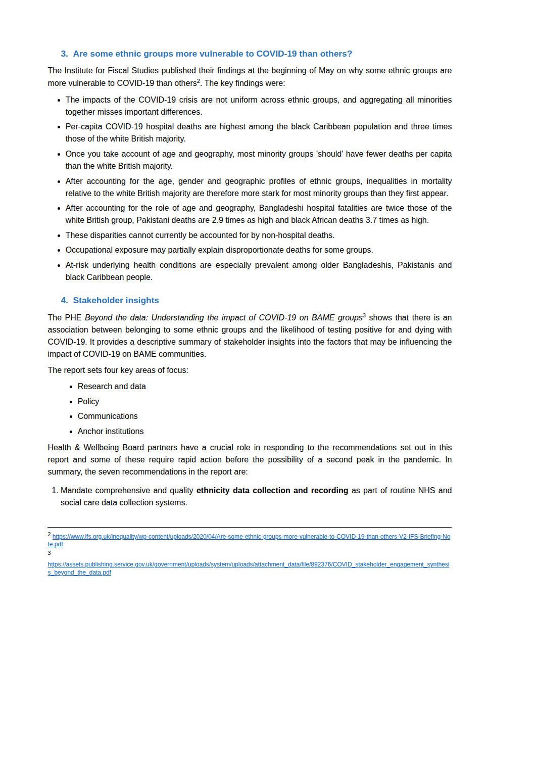3. Are some ethnic groups more vulnerable to COVID-19 than others?
The Institute for Fiscal Studies published their findings at the beginning of May on why some ethnic groups are more vulnerable to COVID-19 than others2. The key findings were:
The impacts of the COVID-19 crisis are not uniform across ethnic groups, and aggregating all minorities together misses important differences.
Per-capita COVID-19 hospital deaths are highest among the black Caribbean population and three times those of the white British majority.
Once you take account of age and geography, most minority groups 'should' have fewer deaths per capita than the white British majority.
After accounting for the age, gender and geographic profiles of ethnic groups, inequalities in mortality relative to the white British majority are therefore more stark for most minority groups than they first appear.
After accounting for the role of age and geography, Bangladeshi hospital fatalities are twice those of the white British group, Pakistani deaths are 2.9 times as high and black African deaths 3.7 times as high.
These disparities cannot currently be accounted for by non-hospital deaths.
Occupational exposure may partially explain disproportionate deaths for some groups.
At-risk underlying health conditions are especially prevalent among older Bangladeshis, Pakistanis and black Caribbean people.
4. Stakeholder insights
The PHE Beyond the data: Understanding the impact of COVID-19 on BAME groups3 shows that there is an association between belonging to some ethnic groups and the likelihood of testing positive for and dying with COVID-19. It provides a descriptive summary of stakeholder insights into the factors that may be influencing the impact of COVID-19 on BAME communities.
The report sets four key areas of focus:
Research and data
Policy
Communications
Anchor institutions
Health & Wellbeing Board partners have a crucial role in responding to the recommendations set out in this report and some of these require rapid action before the possibility of a second peak in the pandemic. In summary, the seven recommendations in the report are:
Mandate comprehensive and quality ethnicity data collection and recording as part of routine NHS and social care data collection systems.
2 https://www.ifs.org.uk/inequality/wp-content/uploads/2020/04/Are-some-ethnic-groups-more-vulnerable-to-COVID-19-than-others-V2-IFS-Briefing-Note.pdf
3
https://assets.publishing.service.gov.uk/government/uploads/system/uploads/attachment_data/file/892376/COVID_stakeholder_engagement_synthesis_beyond_the_data.pdf